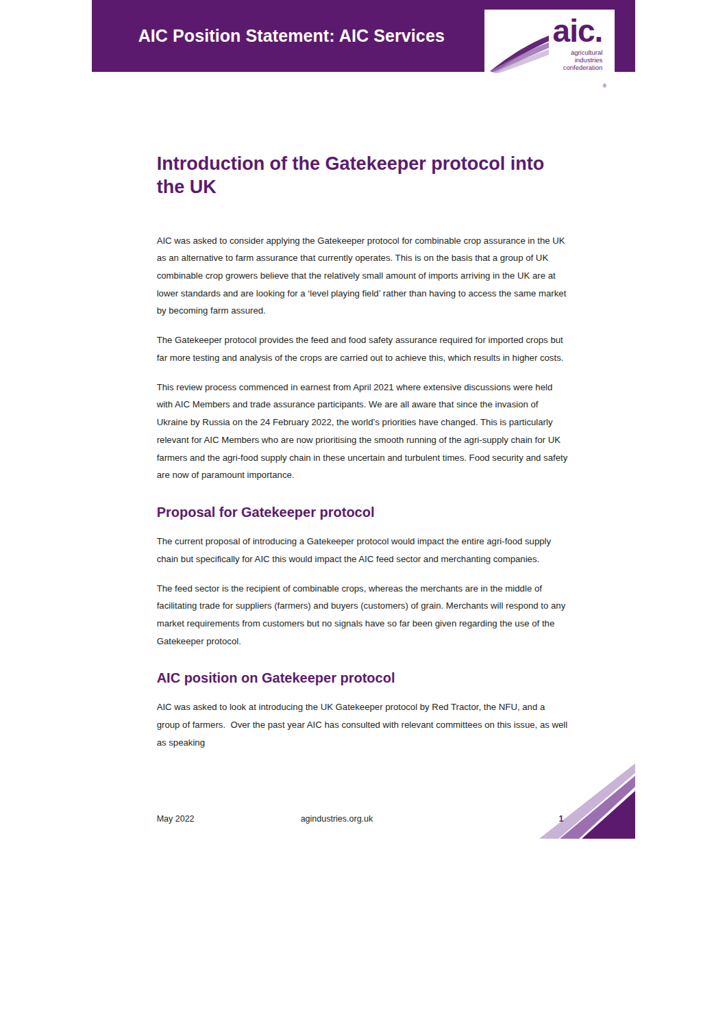AIC Position Statement: AIC Services
aic.
agricultural
industries
confederation
®
Introduction of the Gatekeeper protocol into the UK
AIC was asked to consider applying the Gatekeeper protocol for combinable crop assurance in the UK as an alternative to farm assurance that currently operates. This is on the basis that a group of UK combinable crop growers believe that the relatively small amount of imports arriving in the UK are at lower standards and are looking for a ‘level playing field’ rather than having to access the same market by becoming farm assured.
The Gatekeeper protocol provides the feed and food safety assurance required for imported crops but far more testing and analysis of the crops are carried out to achieve this, which results in higher costs.
This review process commenced in earnest from April 2021 where extensive discussions were held with AIC Members and trade assurance participants. We are all aware that since the invasion of Ukraine by Russia on the 24 February 2022, the world’s priorities have changed. This is particularly relevant for AIC Members who are now prioritising the smooth running of the agri-supply chain for UK farmers and the agri-food supply chain in these uncertain and turbulent times. Food security and safety are now of paramount importance.
Proposal for Gatekeeper protocol
The current proposal of introducing a Gatekeeper protocol would impact the entire agri-food supply chain but specifically for AIC this would impact the AIC feed sector and merchanting companies.
The feed sector is the recipient of combinable crops, whereas the merchants are in the middle of facilitating trade for suppliers (farmers) and buyers (customers) of grain. Merchants will respond to any market requirements from customers but no signals have so far been given regarding the use of the Gatekeeper protocol.
AIC position on Gatekeeper protocol
AIC was asked to look at introducing the UK Gatekeeper protocol by Red Tractor, the NFU, and a group of farmers. Over the past year AIC has consulted with relevant committees on this issue, as well as speaking
May 2022
agindustries.org.uk
1